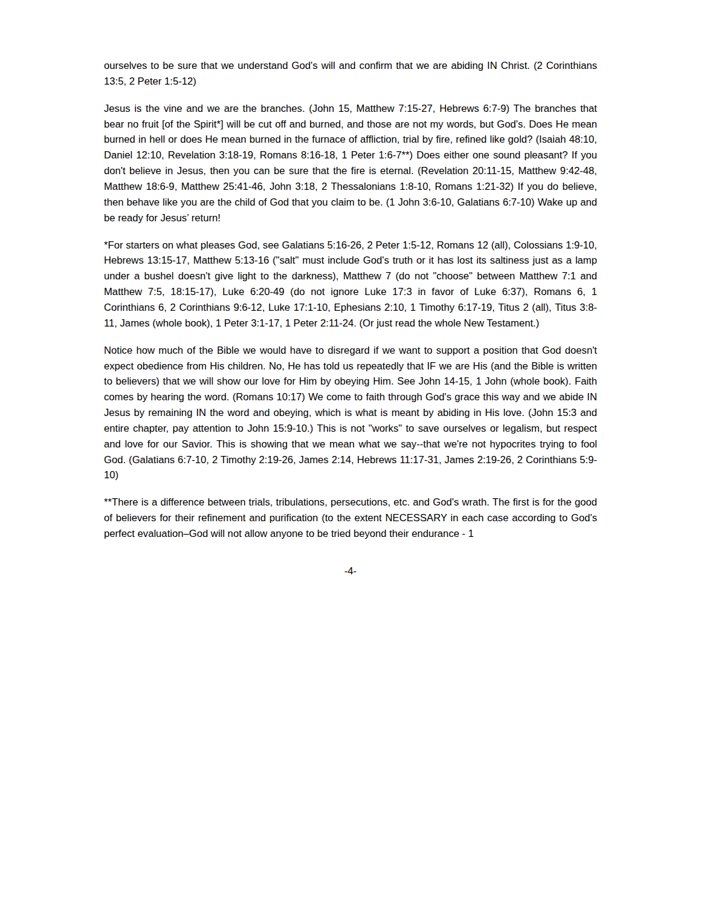ourselves to be sure that we understand God's will and confirm that we are abiding IN Christ. (2 Corinthians 13:5, 2 Peter 1:5-12)
Jesus is the vine and we are the branches. (John 15, Matthew 7:15-27, Hebrews 6:7-9) The branches that bear no fruit [of the Spirit*] will be cut off and burned, and those are not my words, but God's. Does He mean burned in hell or does He mean burned in the furnace of affliction, trial by fire, refined like gold? (Isaiah 48:10, Daniel 12:10, Revelation 3:18-19, Romans 8:16-18, 1 Peter 1:6-7**) Does either one sound pleasant? If you don't believe in Jesus, then you can be sure that the fire is eternal. (Revelation 20:11-15, Matthew 9:42-48, Matthew 18:6-9, Matthew 25:41-46, John 3:18, 2 Thessalonians 1:8-10, Romans 1:21-32) If you do believe, then behave like you are the child of God that you claim to be. (1 John 3:6-10, Galatians 6:7-10) Wake up and be ready for Jesus’ return!
*For starters on what pleases God, see Galatians 5:16-26, 2 Peter 1:5-12, Romans 12 (all), Colossians 1:9-10, Hebrews 13:15-17, Matthew 5:13-16 ("salt" must include God's truth or it has lost its saltiness just as a lamp under a bushel doesn't give light to the darkness), Matthew 7 (do not "choose" between Matthew 7:1 and Matthew 7:5, 18:15-17), Luke 6:20-49 (do not ignore Luke 17:3 in favor of Luke 6:37), Romans 6, 1 Corinthians 6, 2 Corinthians 9:6-12, Luke 17:1-10, Ephesians 2:10, 1 Timothy 6:17-19, Titus 2 (all), Titus 3:8-11, James (whole book), 1 Peter 3:1-17, 1 Peter 2:11-24. (Or just read the whole New Testament.)
Notice how much of the Bible we would have to disregard if we want to support a position that God doesn't expect obedience from His children. No, He has told us repeatedly that IF we are His (and the Bible is written to believers) that we will show our love for Him by obeying Him. See John 14-15, 1 John (whole book). Faith comes by hearing the word. (Romans 10:17) We come to faith through God's grace this way and we abide IN Jesus by remaining IN the word and obeying, which is what is meant by abiding in His love. (John 15:3 and entire chapter, pay attention to John 15:9-10.) This is not "works" to save ourselves or legalism, but respect and love for our Savior. This is showing that we mean what we say--that we're not hypocrites trying to fool God. (Galatians 6:7-10, 2 Timothy 2:19-26, James 2:14, Hebrews 11:17-31, James 2:19-26, 2 Corinthians 5:9-10)
**There is a difference between trials, tribulations, persecutions, etc. and God's wrath. The first is for the good of believers for their refinement and purification (to the extent NECESSARY in each case according to God's perfect evaluation–God will not allow anyone to be tried beyond their endurance - 1
-4-